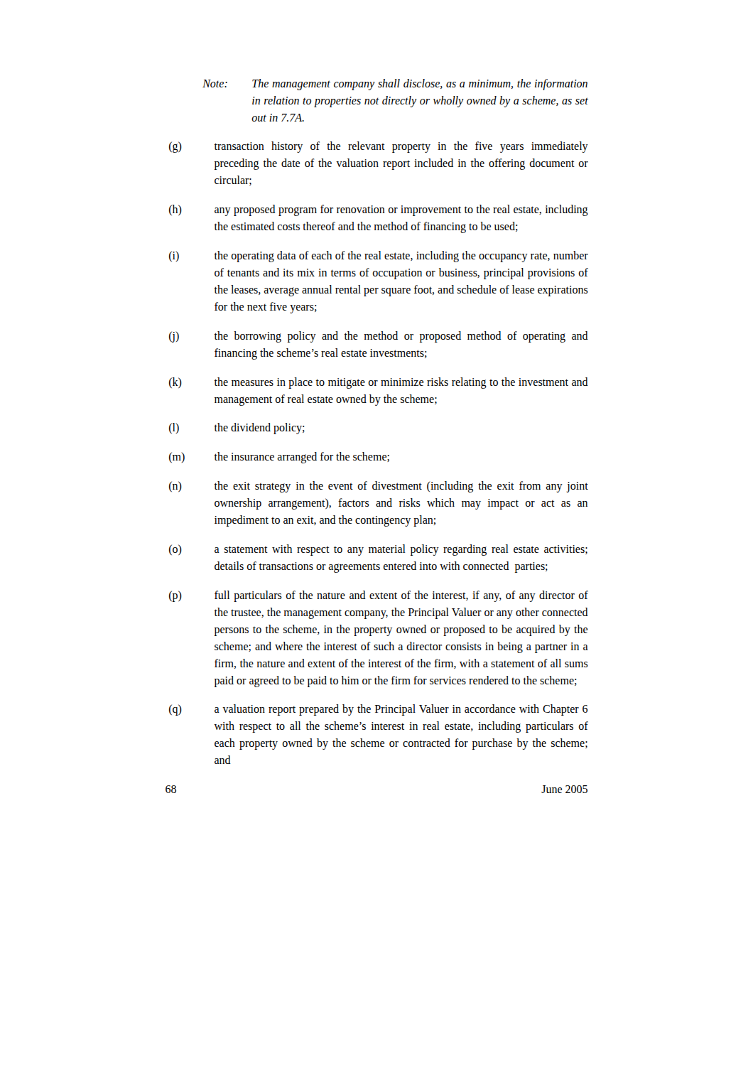Note:
The management company shall disclose, as a minimum, the information in relation to properties not directly or wholly owned by a scheme, as set out in 7.7A.
(g)
transaction history of the relevant property in the five years immediately preceding the date of the valuation report included in the offering document or circular;
(h)
any proposed program for renovation or improvement to the real estate, including the estimated costs thereof and the method of financing to be used;
(i)
the operating data of each of the real estate, including the occupancy rate, number of tenants and its mix in terms of occupation or business, principal provisions of the leases, average annual rental per square foot, and schedule of lease expirations for the next five years;
(j)
the borrowing policy and the method or proposed method of operating and financing the scheme’s real estate investments;
(k)
the measures in place to mitigate or minimize risks relating to the investment and management of real estate owned by the scheme;
(l)
the dividend policy;
(m)
the insurance arranged for the scheme;
(n)
the exit strategy in the event of divestment (including the exit from any joint ownership arrangement), factors and risks which may impact or act as an impediment to an exit, and the contingency plan;
(o)
a statement with respect to any material policy regarding real estate activities; details of transactions or agreements entered into with connected parties;
(p)
full particulars of the nature and extent of the interest, if any, of any director of the trustee, the management company, the Principal Valuer or any other connected persons to the scheme, in the property owned or proposed to be acquired by the scheme; and where the interest of such a director consists in being a partner in a firm, the nature and extent of the interest of the firm, with a statement of all sums paid or agreed to be paid to him or the firm for services rendered to the scheme;
(q)
a valuation report prepared by the Principal Valuer in accordance with Chapter 6 with respect to all the scheme’s interest in real estate, including particulars of each property owned by the scheme or contracted for purchase by the scheme; and
68 June 2005